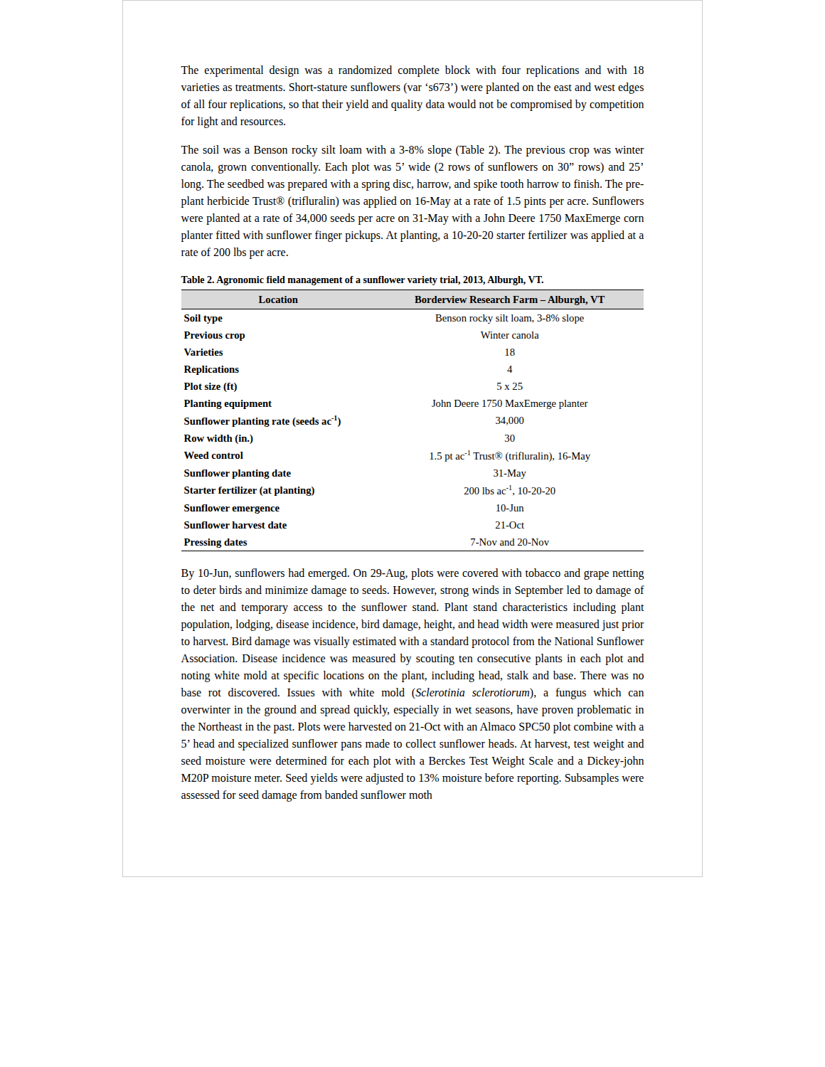The experimental design was a randomized complete block with four replications and with 18 varieties as treatments. Short-stature sunflowers (var ‘s673’) were planted on the east and west edges of all four replications, so that their yield and quality data would not be compromised by competition for light and resources.
The soil was a Benson rocky silt loam with a 3-8% slope (Table 2). The previous crop was winter canola, grown conventionally. Each plot was 5’ wide (2 rows of sunflowers on 30” rows) and 25’ long. The seedbed was prepared with a spring disc, harrow, and spike tooth harrow to finish. The pre-plant herbicide Trust® (trifluralin) was applied on 16-May at a rate of 1.5 pints per acre. Sunflowers were planted at a rate of 34,000 seeds per acre on 31-May with a John Deere 1750 MaxEmerge corn planter fitted with sunflower finger pickups. At planting, a 10-20-20 starter fertilizer was applied at a rate of 200 lbs per acre.
Table 2. Agronomic field management of a sunflower variety trial, 2013, Alburgh, VT.
| Location | Borderview Research Farm – Alburgh, VT |
| --- | --- |
| Soil type | Benson rocky silt loam, 3-8% slope |
| Previous crop | Winter canola |
| Varieties | 18 |
| Replications | 4 |
| Plot size (ft) | 5 x 25 |
| Planting equipment | John Deere 1750 MaxEmerge planter |
| Sunflower planting rate (seeds ac -1 ) | 34,000 |
| Row width (in.) | 30 |
| Weed control | 1.5 pt ac -1 Trust® (trifluralin), 16-May |
| Sunflower planting date | 31-May |
| Starter fertilizer (at planting) | 200 lbs ac -1 , 10-20-20 |
| Sunflower emergence | 10-Jun |
| Sunflower harvest date | 21-Oct |
| Pressing dates | 7-Nov and 20-Nov |
By 10-Jun, sunflowers had emerged. On 29-Aug, plots were covered with tobacco and grape netting to deter birds and minimize damage to seeds. However, strong winds in September led to damage of the net and temporary access to the sunflower stand. Plant stand characteristics including plant population, lodging, disease incidence, bird damage, height, and head width were measured just prior to harvest. Bird damage was visually estimated with a standard protocol from the National Sunflower Association. Disease incidence was measured by scouting ten consecutive plants in each plot and noting white mold at specific locations on the plant, including head, stalk and base. There was no base rot discovered. Issues with white mold (Sclerotinia sclerotiorum), a fungus which can overwinter in the ground and spread quickly, especially in wet seasons, have proven problematic in the Northeast in the past. Plots were harvested on 21-Oct with an Almaco SPC50 plot combine with a 5’ head and specialized sunflower pans made to collect sunflower heads. At harvest, test weight and seed moisture were determined for each plot with a Berckes Test Weight Scale and a Dickey-john M20P moisture meter. Seed yields were adjusted to 13% moisture before reporting. Subsamples were assessed for seed damage from banded sunflower moth